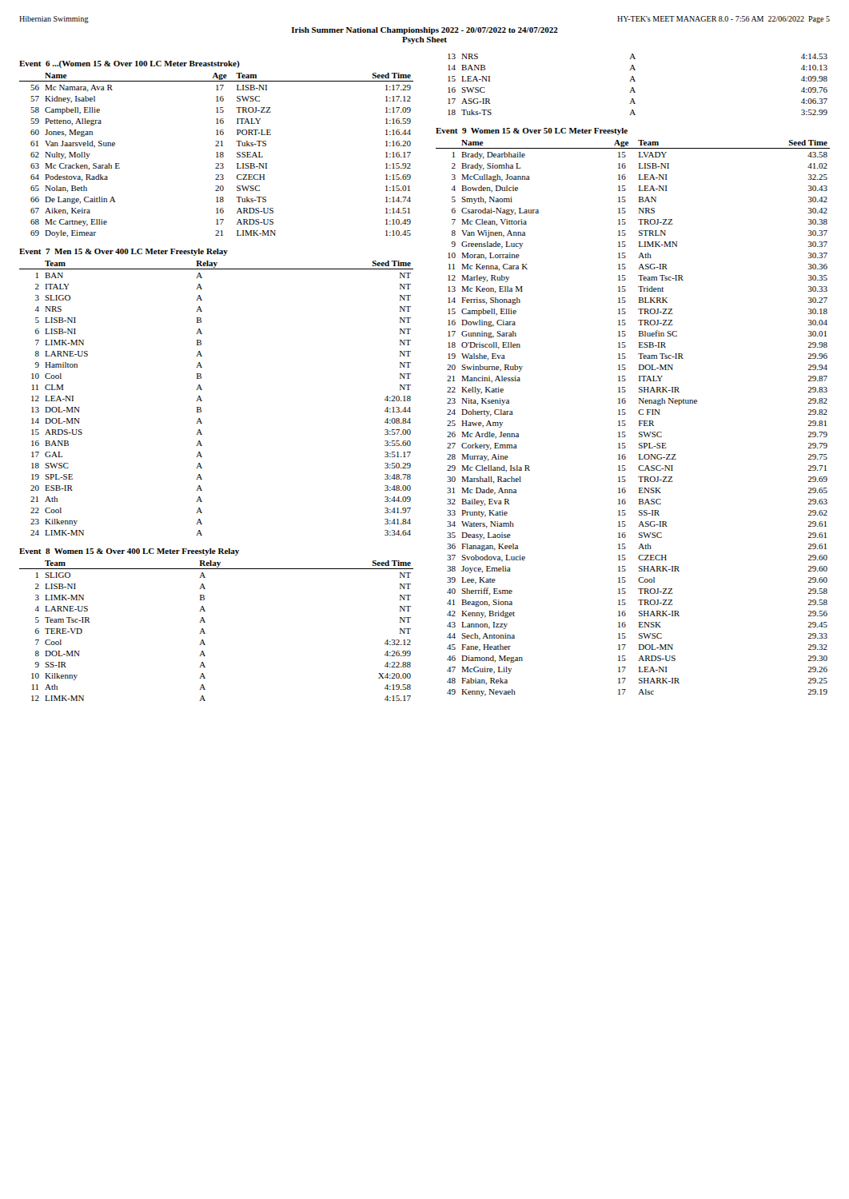Hibernian Swimming
HY-TEK's MEET MANAGER 8.0 - 7:56 AM 22/06/2022 Page 5
Irish Summer National Championships 2022 - 20/07/2022 to 24/07/2022
Psych Sheet
Event 6 ...(Women 15 & Over 100 LC Meter Breaststroke)
| | Name | Age | Team | Seed Time |
| --- | --- | --- | --- | --- |
| 56 | Mc Namara, Ava R | 17 | LISB-NI | 1:17.29 |
| 57 | Kidney, Isabel | 16 | SWSC | 1:17.12 |
| 58 | Campbell, Ellie | 15 | TROJ-ZZ | 1:17.09 |
| 59 | Petteno, Allegra | 16 | ITALY | 1:16.59 |
| 60 | Jones, Megan | 16 | PORT-LE | 1:16.44 |
| 61 | Van Jaarsveld, Sune | 21 | Tuks-TS | 1:16.20 |
| 62 | Nulty, Molly | 18 | SSEAL | 1:16.17 |
| 63 | Mc Cracken, Sarah E | 23 | LISB-NI | 1:15.92 |
| 64 | Podestova, Radka | 23 | CZECH | 1:15.69 |
| 65 | Nolan, Beth | 20 | SWSC | 1:15.01 |
| 66 | De Lange, Caitlin A | 18 | Tuks-TS | 1:14.74 |
| 67 | Aiken, Keira | 16 | ARDS-US | 1:14.51 |
| 68 | Mc Cartney, Ellie | 17 | ARDS-US | 1:10.49 |
| 69 | Doyle, Eimear | 21 | LIMK-MN | 1:10.45 |
Event 7 Men 15 & Over 400 LC Meter Freestyle Relay
| | Team | Relay | Seed Time |
| --- | --- | --- | --- |
| 1 | BAN | A | NT |
| 2 | ITALY | A | NT |
| 3 | SLIGO | A | NT |
| 4 | NRS | A | NT |
| 5 | LISB-NI | B | NT |
| 6 | LISB-NI | A | NT |
| 7 | LIMK-MN | B | NT |
| 8 | LARNE-US | A | NT |
| 9 | Hamilton | A | NT |
| 10 | Cool | B | NT |
| 11 | CLM | A | NT |
| 12 | LEA-NI | A | 4:20.18 |
| 13 | DOL-MN | B | 4:13.44 |
| 14 | DOL-MN | A | 4:08.84 |
| 15 | ARDS-US | A | 3:57.00 |
| 16 | BANB | A | 3:55.60 |
| 17 | GAL | A | 3:51.17 |
| 18 | SWSC | A | 3:50.29 |
| 19 | SPL-SE | A | 3:48.78 |
| 20 | ESB-IR | A | 3:48.00 |
| 21 | Ath | A | 3:44.09 |
| 22 | Cool | A | 3:41.97 |
| 23 | Kilkenny | A | 3:41.84 |
| 24 | LIMK-MN | A | 3:34.64 |
Event 8 Women 15 & Over 400 LC Meter Freestyle Relay
| | Team | Relay | Seed Time |
| --- | --- | --- | --- |
| 1 | SLIGO | A | NT |
| 2 | LISB-NI | A | NT |
| 3 | LIMK-MN | B | NT |
| 4 | LARNE-US | A | NT |
| 5 | Team Tsc-IR | A | NT |
| 6 | TERE-VD | A | NT |
| 7 | Cool | A | 4:32.12 |
| 8 | DOL-MN | A | 4:26.99 |
| 9 | SS-IR | A | 4:22.88 |
| 10 | Kilkenny | A | X4:20.00 |
| 11 | Ath | A | 4:19.58 |
| 12 | LIMK-MN | A | 4:15.17 |
| 13 | NRS | A | 4:14.53 |
| 14 | BANB | A | 4:10.13 |
| 15 | LEA-NI | A | 4:09.98 |
| 16 | SWSC | A | 4:09.76 |
| 17 | ASG-IR | A | 4:06.37 |
| 18 | Tuks-TS | A | 3:52.99 |
Event 9 Women 15 & Over 50 LC Meter Freestyle
| | Name | Age | Team | Seed Time |
| --- | --- | --- | --- | --- |
| 1 | Brady, Dearbhaile | 15 | LVADY | 43.58 |
| 2 | Brady, Síomha L | 16 | LISB-NI | 41.02 |
| 3 | McCullagh, Joanna | 16 | LEA-NI | 32.25 |
| 4 | Bowden, Dulcie | 15 | LEA-NI | 30.43 |
| 5 | Smyth, Naomi | 15 | BAN | 30.42 |
| 6 | Csarodai-Nagy, Laura | 15 | NRS | 30.42 |
| 7 | Mc Clean, Vittoria | 15 | TROJ-ZZ | 30.38 |
| 8 | Van Wijnen, Anna | 15 | STRLN | 30.37 |
| 9 | Greenslade, Lucy | 15 | LIMK-MN | 30.37 |
| 10 | Moran, Lorraine | 15 | Ath | 30.37 |
| 11 | Mc Kenna, Cara K | 15 | ASG-IR | 30.36 |
| 12 | Marley, Ruby | 15 | Team Tsc-IR | 30.35 |
| 13 | Mc Keon, Ella M | 15 | Trident | 30.33 |
| 14 | Ferriss, Shonagh | 15 | BLKRK | 30.27 |
| 15 | Campbell, Ellie | 15 | TROJ-ZZ | 30.18 |
| 16 | Dowling, Ciara | 15 | TROJ-ZZ | 30.04 |
| 17 | Gunning, Sarah | 15 | Bluefin SC | 30.01 |
| 18 | O'Driscoll, Ellen | 15 | ESB-IR | 29.98 |
| 19 | Walshe, Eva | 15 | Team Tsc-IR | 29.96 |
| 20 | Swinburne, Ruby | 15 | DOL-MN | 29.94 |
| 21 | Mancini, Alessia | 15 | ITALY | 29.87 |
| 22 | Kelly, Katie | 15 | SHARK-IR | 29.83 |
| 23 | Nita, Kseniya | 16 | Nenagh Neptune | 29.82 |
| 24 | Doherty, Clara | 15 | C FIN | 29.82 |
| 25 | Hawe, Amy | 15 | FER | 29.81 |
| 26 | Mc Ardle, Jenna | 15 | SWSC | 29.79 |
| 27 | Corkery, Emma | 15 | SPL-SE | 29.79 |
| 28 | Murray, Aine | 16 | LONG-ZZ | 29.75 |
| 29 | Mc Clelland, Isla R | 15 | CASC-NI | 29.71 |
| 30 | Marshall, Rachel | 15 | TROJ-ZZ | 29.69 |
| 31 | Mc Dade, Anna | 16 | ENSK | 29.65 |
| 32 | Bailey, Eva R | 16 | BASC | 29.63 |
| 33 | Prunty, Katie | 15 | SS-IR | 29.62 |
| 34 | Waters, Niamh | 15 | ASG-IR | 29.61 |
| 35 | Deasy, Laoise | 16 | SWSC | 29.61 |
| 36 | Flanagan, Keela | 15 | Ath | 29.61 |
| 37 | Svobodova, Lucie | 15 | CZECH | 29.60 |
| 38 | Joyce, Emelia | 15 | SHARK-IR | 29.60 |
| 39 | Lee, Kate | 15 | Cool | 29.60 |
| 40 | Sherriff, Esme | 15 | TROJ-ZZ | 29.58 |
| 41 | Beagon, Siona | 15 | TROJ-ZZ | 29.58 |
| 42 | Kenny, Bridget | 16 | SHARK-IR | 29.56 |
| 43 | Lannon, Izzy | 16 | ENSK | 29.45 |
| 44 | Sech, Antonina | 15 | SWSC | 29.33 |
| 45 | Fane, Heather | 17 | DOL-MN | 29.32 |
| 46 | Diamond, Megan | 15 | ARDS-US | 29.30 |
| 47 | McGuire, Lily | 17 | LEA-NI | 29.26 |
| 48 | Fabian, Reka | 17 | SHARK-IR | 29.25 |
| 49 | Kenny, Nevaeh | 17 | Alsc | 29.19 |